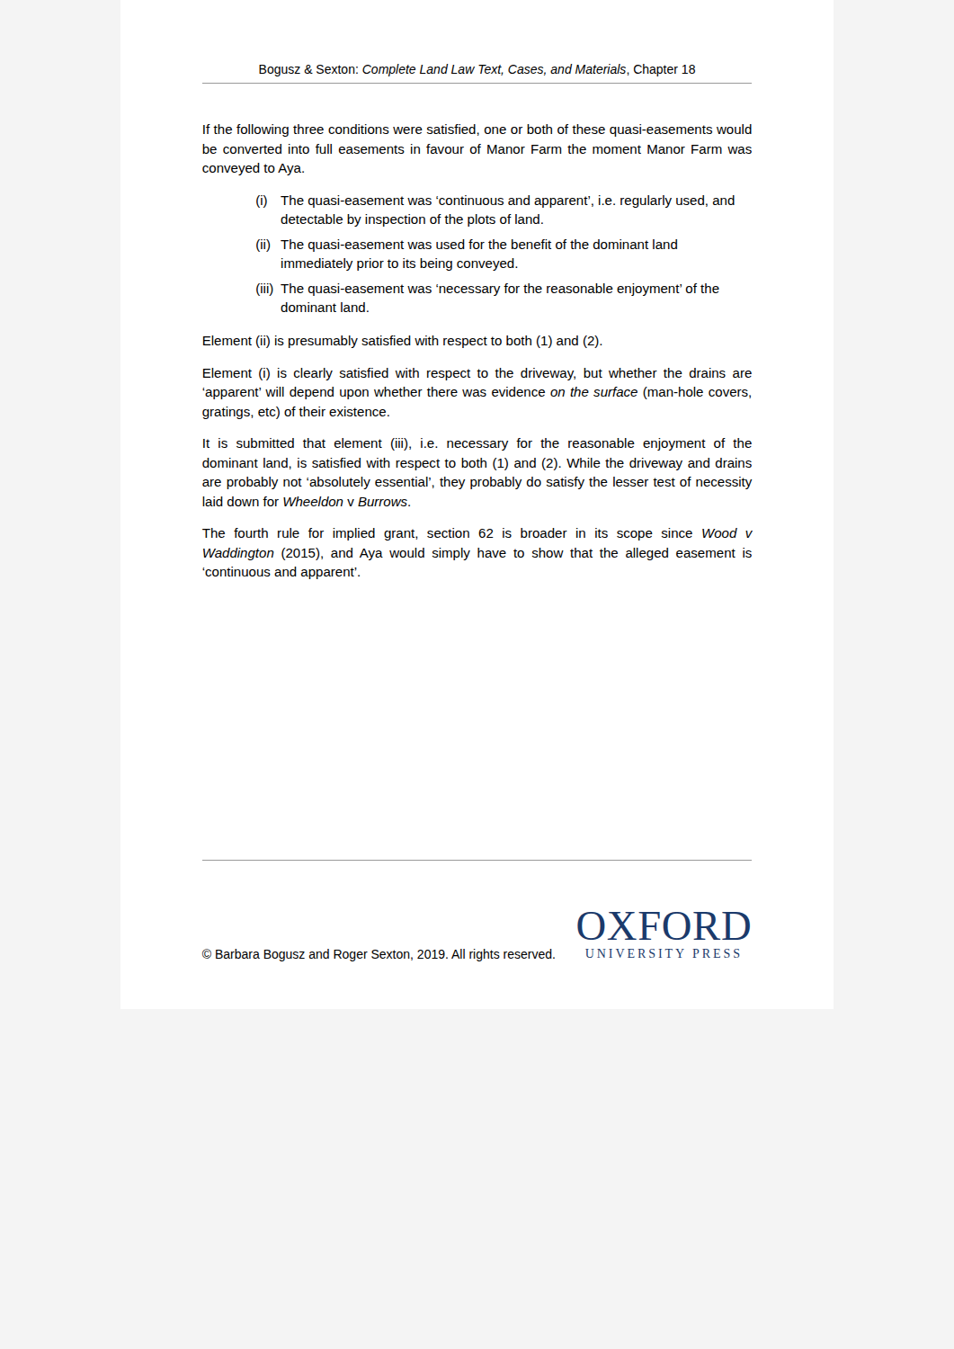Bogusz & Sexton: Complete Land Law Text, Cases, and Materials, Chapter 18
If the following three conditions were satisfied, one or both of these quasi-easements would be converted into full easements in favour of Manor Farm the moment Manor Farm was conveyed to Aya.
(i) The quasi-easement was ‘continuous and apparent’, i.e. regularly used, and detectable by inspection of the plots of land.
(ii) The quasi-easement was used for the benefit of the dominant land immediately prior to its being conveyed.
(iii) The quasi-easement was ‘necessary for the reasonable enjoyment’ of the dominant land.
Element (ii) is presumably satisfied with respect to both (1) and (2).
Element (i) is clearly satisfied with respect to the driveway, but whether the drains are ‘apparent’ will depend upon whether there was evidence on the surface (man-hole covers, gratings, etc) of their existence.
It is submitted that element (iii), i.e. necessary for the reasonable enjoyment of the dominant land, is satisfied with respect to both (1) and (2). While the driveway and drains are probably not ‘absolutely essential’, they probably do satisfy the lesser test of necessity laid down for Wheeldon v Burrows.
The fourth rule for implied grant, section 62 is broader in its scope since Wood v Waddington (2015), and Aya would simply have to show that the alleged easement is ‘continuous and apparent’.
© Barbara Bogusz and Roger Sexton, 2019. All rights reserved.
OXFORD UNIVERSITY PRESS